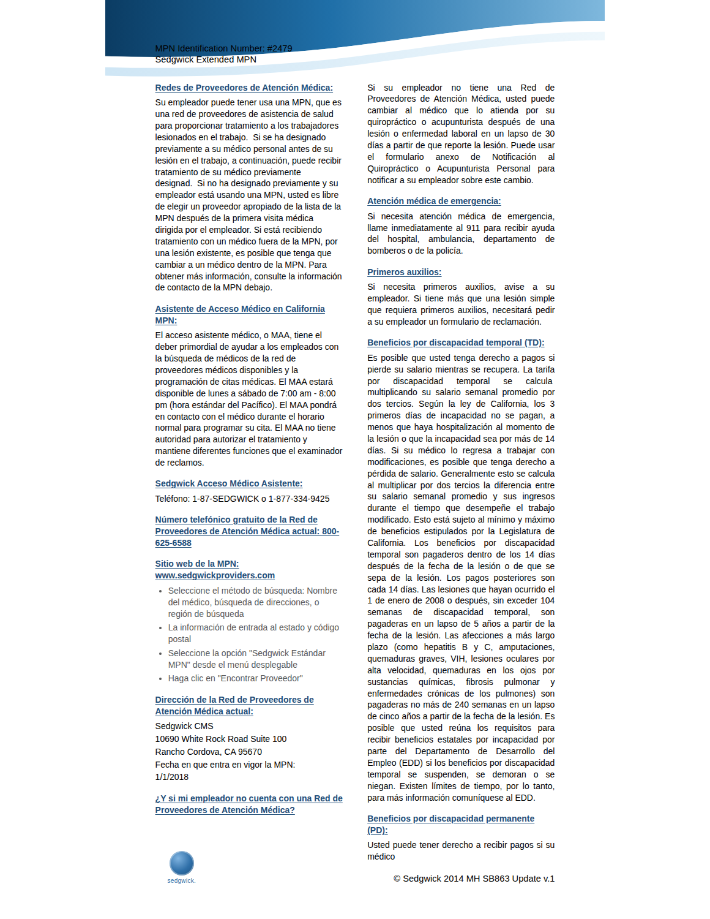MPN Identification Number: #2479
Sedgwick Extended MPN
Redes de Proveedores de Atención Médica:
Su empleador puede tener usa una MPN, que es una red de proveedores de asistencia de salud para proporcionar tratamiento a los trabajadores lesionados en el trabajo. Si se ha designado previamente a su médico personal antes de su lesión en el trabajo, a continuación, puede recibir tratamiento de su médico previamente designad. Si no ha designado previamente y su empleador está usando una MPN, usted es libre de elegir un proveedor apropiado de la lista de la MPN después de la primera visita médica dirigida por el empleador. Si está recibiendo tratamiento con un médico fuera de la MPN, por una lesión existente, es posible que tenga que cambiar a un médico dentro de la MPN. Para obtener más información, consulte la información de contacto de la MPN debajo.
Asistente de Acceso Médico en California MPN:
El acceso asistente médico, o MAA, tiene el deber primordial de ayudar a los empleados con la búsqueda de médicos de la red de proveedores médicos disponibles y la programación de citas médicas. El MAA estará disponible de lunes a sábado de 7:00 am - 8:00 pm (hora estándar del Pacífico). El MAA pondrá en contacto con el médico durante el horario normal para programar su cita. El MAA no tiene autoridad para autorizar el tratamiento y mantiene diferentes funciones que el examinador de reclamos.
Sedgwick Acceso Médico Asistente:
Teléfono: 1-87-SEDGWICK o 1-877-334-9425
Número telefónico gratuito de la Red de Proveedores de Atención Médica actual: 800-625-6588
Sitio web de la MPN: www.sedgwickproviders.com
Seleccione el método de búsqueda: Nombre del médico, búsqueda de direcciones, o región de búsqueda
La información de entrada al estado y código postal
Seleccione la opción "Sedgwick Estándar MPN" desde el menú desplegable
Haga clic en "Encontrar Proveedor"
Dirección de la Red de Proveedores de Atención Médica actual:
Sedgwick CMS
10690 White Rock Road Suite 100
Rancho Cordova, CA 95670
Fecha en que entra en vigor la MPN:
1/1/2018
¿Y si mi empleador no cuenta con una Red de Proveedores de Atención Médica?
Si su empleador no tiene una Red de Proveedores de Atención Médica, usted puede cambiar al médico que lo atienda por su quiropráctico o acupunturista después de una lesión o enfermedad laboral en un lapso de 30 días a partir de que reporte la lesión. Puede usar el formulario anexo de Notificación al Quiropráctico o Acupunturista Personal para notificar a su empleador sobre este cambio.
Atención médica de emergencia:
Si necesita atención médica de emergencia, llame inmediatamente al 911 para recibir ayuda del hospital, ambulancia, departamento de bomberos o de la policía.
Primeros auxilios:
Si necesita primeros auxilios, avise a su empleador. Si tiene más que una lesión simple que requiera primeros auxilios, necesitará pedir a su empleador un formulario de reclamación.
Beneficios por discapacidad temporal (TD):
Es posible que usted tenga derecho a pagos si pierde su salario mientras se recupera. La tarifa por discapacidad temporal se calcula multiplicando su salario semanal promedio por dos tercios. Según la ley de California, los 3 primeros días de incapacidad no se pagan, a menos que haya hospitalización al momento de la lesión o que la incapacidad sea por más de 14 días. Si su médico lo regresa a trabajar con modificaciones, es posible que tenga derecho a pérdida de salario. Generalmente esto se calcula al multiplicar por dos tercios la diferencia entre su salario semanal promedio y sus ingresos durante el tiempo que desempeñe el trabajo modificado. Esto está sujeto al mínimo y máximo de beneficios estipulados por la Legislatura de California. Los beneficios por discapacidad temporal son pagaderos dentro de los 14 días después de la fecha de la lesión o de que se sepa de la lesión. Los pagos posteriores son cada 14 días. Las lesiones que hayan ocurrido el 1 de enero de 2008 o después, sin exceder 104 semanas de discapacidad temporal, son pagaderas en un lapso de 5 años a partir de la fecha de la lesión. Las afecciones a más largo plazo (como hepatitis B y C, amputaciones, quemaduras graves, VIH, lesiones oculares por alta velocidad, quemaduras en los ojos por sustancias químicas, fibrosis pulmonar y enfermedades crónicas de los pulmones) son pagaderas no más de 240 semanas en un lapso de cinco años a partir de la fecha de la lesión. Es posible que usted reúna los requisitos para recibir beneficios estatales por incapacidad por parte del Departamento de Desarrollo del Empleo (EDD) si los beneficios por discapacidad temporal se suspenden, se demoran o se niegan. Existen límites de tiempo, por lo tanto, para más información comuníquese al EDD.
Beneficios por discapacidad permanente (PD):
Usted puede tener derecho a recibir pagos si su médico
sedgwick.
© Sedgwick 2014 MH SB863 Update v.1